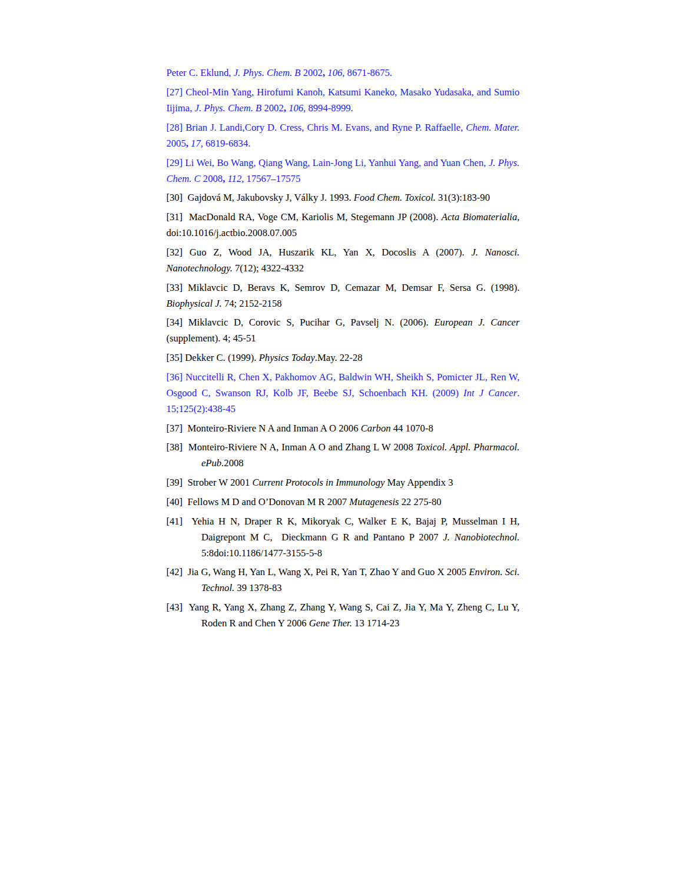Peter C. Eklund, J. Phys. Chem. B 2002, 106, 8671-8675.
[27] Cheol-Min Yang, Hirofumi Kanoh, Katsumi Kaneko, Masako Yudasaka, and Sumio Iijima, J. Phys. Chem. B 2002, 106, 8994-8999.
[28] Brian J. Landi,Cory D. Cress, Chris M. Evans, and Ryne P. Raffaelle, Chem. Mater. 2005, 17, 6819-6834.
[29] Li Wei, Bo Wang, Qiang Wang, Lain-Jong Li, Yanhui Yang, and Yuan Chen, J. Phys. Chem. C 2008, 112, 17567–17575
[30] Gajdová M, Jakubovsky J, Války J. 1993. Food Chem. Toxicol. 31(3):183-90
[31] MacDonald RA, Voge CM, Kariolis M, Stegemann JP (2008). Acta Biomaterialia, doi:10.1016/j.actbio.2008.07.005
[32] Guo Z, Wood JA, Huszarik KL, Yan X, Docoslis A (2007). J. Nanosci. Nanotechnology. 7(12); 4322-4332
[33] Miklavcic D, Beravs K, Semrov D, Cemazar M, Demsar F, Sersa G. (1998). Biophysical J. 74; 2152-2158
[34] Miklavcic D, Corovic S, Pucihar G, Pavselj N. (2006). European J. Cancer (supplement). 4; 45-51
[35] Dekker C. (1999). Physics Today.May. 22-28
[36] Nuccitelli R, Chen X, Pakhomov AG, Baldwin WH, Sheikh S, Pomicter JL, Ren W, Osgood C, Swanson RJ, Kolb JF, Beebe SJ, Schoenbach KH. (2009) Int J Cancer. 15;125(2):438-45
[37] Monteiro-Riviere N A and Inman A O 2006 Carbon 44 1070-8
[38] Monteiro-Riviere N A, Inman A O and Zhang L W 2008 Toxicol. Appl. Pharmacol. ePub. 2008
[39] Strober W 2001 Current Protocols in Immunology May Appendix 3
[40] Fellows M D and O’Donovan M R 2007 Mutagenesis 22 275-80
[41] Yehia H N, Draper R K, Mikoryak C, Walker E K, Bajaj P, Musselman I H, Daigrepont M C, Dieckmann G R and Pantano P 2007 J. Nanobiotechnol. 5:8doi:10.1186/1477-3155-5-8
[42] Jia G, Wang H, Yan L, Wang X, Pei R, Yan T, Zhao Y and Guo X 2005 Environ. Sci. Technol. 39 1378-83
[43] Yang R, Yang X, Zhang Z, Zhang Y, Wang S, Cai Z, Jia Y, Ma Y, Zheng C, Lu Y, Roden R and Chen Y 2006 Gene Ther. 13 1714-23